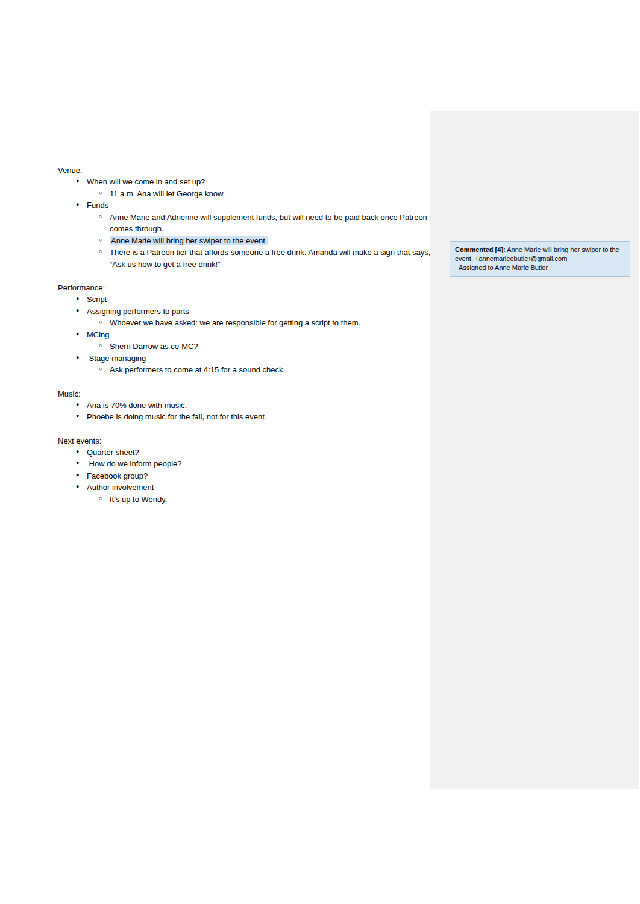Venue:
When will we come in and set up?
11 a.m. Ana will let George know.
Funds
Anne Marie and Adrienne will supplement funds, but will need to be paid back once Patreon comes through.
Anne Marie will bring her swiper to the event.
There is a Patreon tier that affords someone a free drink. Amanda will make a sign that says, “Ask us how to get a free drink!”
Performance:
Script
Assigning performers to parts
Whoever we have asked: we are responsible for getting a script to them.
MCing
Sherri Darrow as co-MC?
Stage managing
Ask performers to come at 4:15 for a sound check.
Music:
Ana is 70% done with music.
Phoebe is doing music for the fall, not for this event.
Next events:
Quarter sheet?
How do we inform people?
Facebook group?
Author involvement
It’s up to Wendy.
Commented [4]: Anne Marie will bring her swiper to the event. +annemarieebutler@gmail.com _Assigned to Anne Marie Butler_